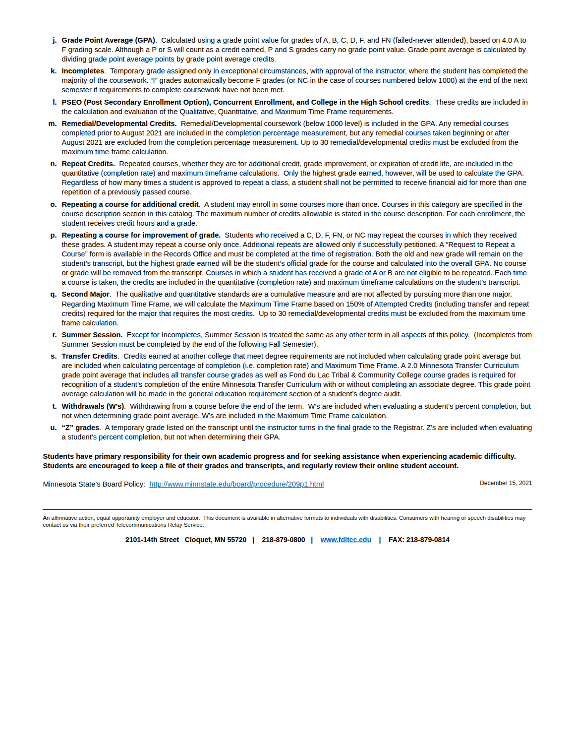Grade Point Average (GPA). Calculated using a grade point value for grades of A, B, C, D, F, and FN (failed-never attended), based on 4.0 A to F grading scale. Although a P or S will count as a credit earned, P and S grades carry no grade point value. Grade point average is calculated by dividing grade point average points by grade point average credits.
Incompletes. Temporary grade assigned only in exceptional circumstances, with approval of the instructor, where the student has completed the majority of the coursework. “I” grades automatically become F grades (or NC in the case of courses numbered below 1000) at the end of the next semester if requirements to complete coursework have not been met.
PSEO (Post Secondary Enrollment Option), Concurrent Enrollment, and College in the High School credits. These credits are included in the calculation and evaluation of the Qualitative, Quantitative, and Maximum Time Frame requirements.
Remedial/Developmental Credits. Remedial/Developmental coursework (below 1000 level) is included in the GPA. Any remedial courses completed prior to August 2021 are included in the completion percentage measurement, but any remedial courses taken beginning or after August 2021 are excluded from the completion percentage measurement. Up to 30 remedial/developmental credits must be excluded from the maximum time-frame calculation.
Repeat Credits. Repeated courses, whether they are for additional credit, grade improvement, or expiration of credit life, are included in the quantitative (completion rate) and maximum timeframe calculations. Only the highest grade earned, however, will be used to calculate the GPA. Regardless of how many times a student is approved to repeat a class, a student shall not be permitted to receive financial aid for more than one repetition of a previously passed course.
Repeating a course for additional credit. A student may enroll in some courses more than once. Courses in this category are specified in the course description section in this catalog. The maximum number of credits allowable is stated in the course description. For each enrollment, the student receives credit hours and a grade.
Repeating a course for improvement of grade. Students who received a C, D, F, FN, or NC may repeat the courses in which they received these grades. A student may repeat a course only once. Additional repeats are allowed only if successfully petitioned. A “Request to Repeat a Course” form is available in the Records Office and must be completed at the time of registration. Both the old and new grade will remain on the student’s transcript, but the highest grade earned will be the student’s official grade for the course and calculated into the overall GPA. No course or grade will be removed from the transcript. Courses in which a student has received a grade of A or B are not eligible to be repeated. Each time a course is taken, the credits are included in the quantitative (completion rate) and maximum timeframe calculations on the student’s transcript.
Second Major. The qualitative and quantitative standards are a cumulative measure and are not affected by pursuing more than one major. Regarding Maximum Time Frame, we will calculate the Maximum Time Frame based on 150% of Attempted Credits (including transfer and repeat credits) required for the major that requires the most credits. Up to 30 remedial/developmental credits must be excluded from the maximum time frame calculation.
Summer Session. Except for Incompletes, Summer Session is treated the same as any other term in all aspects of this policy. (Incompletes from Summer Session must be completed by the end of the following Fall Semester).
Transfer Credits. Credits earned at another college that meet degree requirements are not included when calculating grade point average but are included when calculating percentage of completion (i.e. completion rate) and Maximum Time Frame. A 2.0 Minnesota Transfer Curriculum grade point average that includes all transfer course grades as well as Fond du Lac Tribal & Community College course grades is required for recognition of a student’s completion of the entire Minnesota Transfer Curriculum with or without completing an associate degree. This grade point average calculation will be made in the general education requirement section of a student’s degree audit.
Withdrawals (W’s). Withdrawing from a course before the end of the term. W’s are included when evaluating a student’s percent completion, but not when determining grade point average. W’s are included in the Maximum Time Frame calculation.
“Z” grades. A temporary grade listed on the transcript until the instructor turns in the final grade to the Registrar. Z’s are included when evaluating a student’s percent completion, but not when determining their GPA.
Students have primary responsibility for their own academic progress and for seeking assistance when experiencing academic difficulty. Students are encouraged to keep a file of their grades and transcripts, and regularly review their online student account.
December 15, 2021 Minnesota State’s Board Policy: http://www.minnstate.edu/board/procedure/209p1.html
An affirmative action, equal opportunity employer and educator. This document is available in alternative formats to individuals with disabilities. Consumers with hearing or speech disabilities may contact us via their preferred Telecommunications Relay Service.
2101-14th Street Cloquet, MN 55720 | 218-879-0800 | www.fdltcc.edu | FAX: 218-879-0814